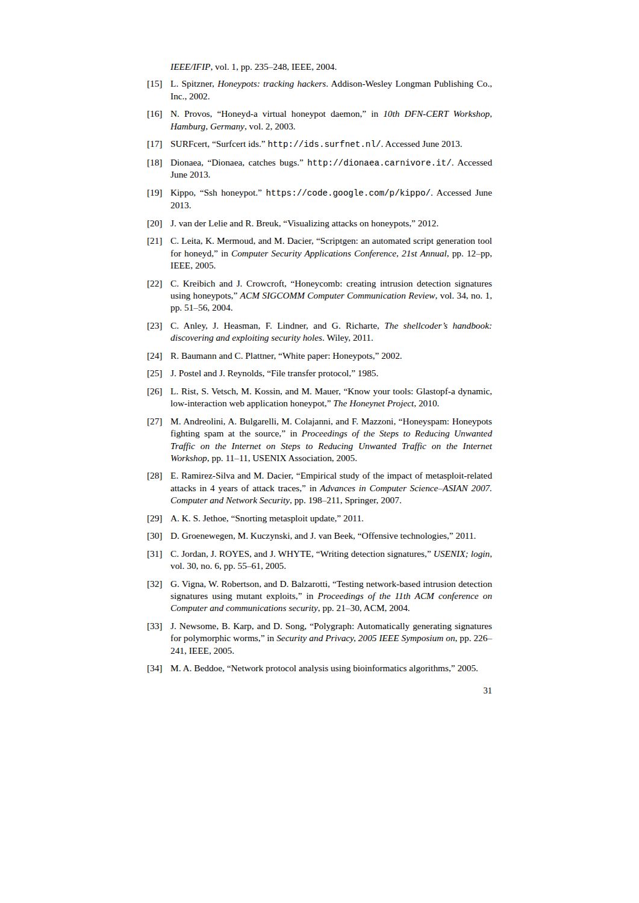IEEE/IFIP, vol. 1, pp. 235–248, IEEE, 2004.
[15] L. Spitzner, Honeypots: tracking hackers. Addison-Wesley Longman Publishing Co., Inc., 2002.
[16] N. Provos, “Honeyd-a virtual honeypot daemon,” in 10th DFN-CERT Workshop, Hamburg, Germany, vol. 2, 2003.
[17] SURFcert, “Surfcert ids.” http://ids.surfnet.nl/. Accessed June 2013.
[18] Dionaea, “Dionaea, catches bugs.” http://dionaea.carnivore.it/. Accessed June 2013.
[19] Kippo, “Ssh honeypot.” https://code.google.com/p/kippo/. Accessed June 2013.
[20] J. van der Lelie and R. Breuk, “Visualizing attacks on honeypots,” 2012.
[21] C. Leita, K. Mermoud, and M. Dacier, “Scriptgen: an automated script generation tool for honeyd,” in Computer Security Applications Conference, 21st Annual, pp. 12–pp, IEEE, 2005.
[22] C. Kreibich and J. Crowcroft, “Honeycomb: creating intrusion detection signatures using honeypots,” ACM SIGCOMM Computer Communication Review, vol. 34, no. 1, pp. 51–56, 2004.
[23] C. Anley, J. Heasman, F. Lindner, and G. Richarte, The shellcoder’s handbook: discovering and exploiting security holes. Wiley, 2011.
[24] R. Baumann and C. Plattner, “White paper: Honeypots,” 2002.
[25] J. Postel and J. Reynolds, “File transfer protocol,” 1985.
[26] L. Rist, S. Vetsch, M. Kossin, and M. Mauer, “Know your tools: Glastopf-a dynamic, low-interaction web application honeypot,” The Honeynet Project, 2010.
[27] M. Andreolini, A. Bulgarelli, M. Colajanni, and F. Mazzoni, “Honeyspam: Honeypots fighting spam at the source,” in Proceedings of the Steps to Reducing Unwanted Traffic on the Internet on Steps to Reducing Unwanted Traffic on the Internet Workshop, pp. 11–11, USENIX Association, 2005.
[28] E. Ramirez-Silva and M. Dacier, “Empirical study of the impact of metasploit-related attacks in 4 years of attack traces,” in Advances in Computer Science–ASIAN 2007. Computer and Network Security, pp. 198–211, Springer, 2007.
[29] A. K. S. Jethoe, “Snorting metasploit update,” 2011.
[30] D. Groenewegen, M. Kuczynski, and J. van Beek, “Offensive technologies,” 2011.
[31] C. Jordan, J. ROYES, and J. WHYTE, “Writing detection signatures,” USENIX; login, vol. 30, no. 6, pp. 55–61, 2005.
[32] G. Vigna, W. Robertson, and D. Balzarotti, “Testing network-based intrusion detection signatures using mutant exploits,” in Proceedings of the 11th ACM conference on Computer and communications security, pp. 21–30, ACM, 2004.
[33] J. Newsome, B. Karp, and D. Song, “Polygraph: Automatically generating signatures for polymorphic worms,” in Security and Privacy, 2005 IEEE Symposium on, pp. 226–241, IEEE, 2005.
[34] M. A. Beddoe, “Network protocol analysis using bioinformatics algorithms,” 2005.
31